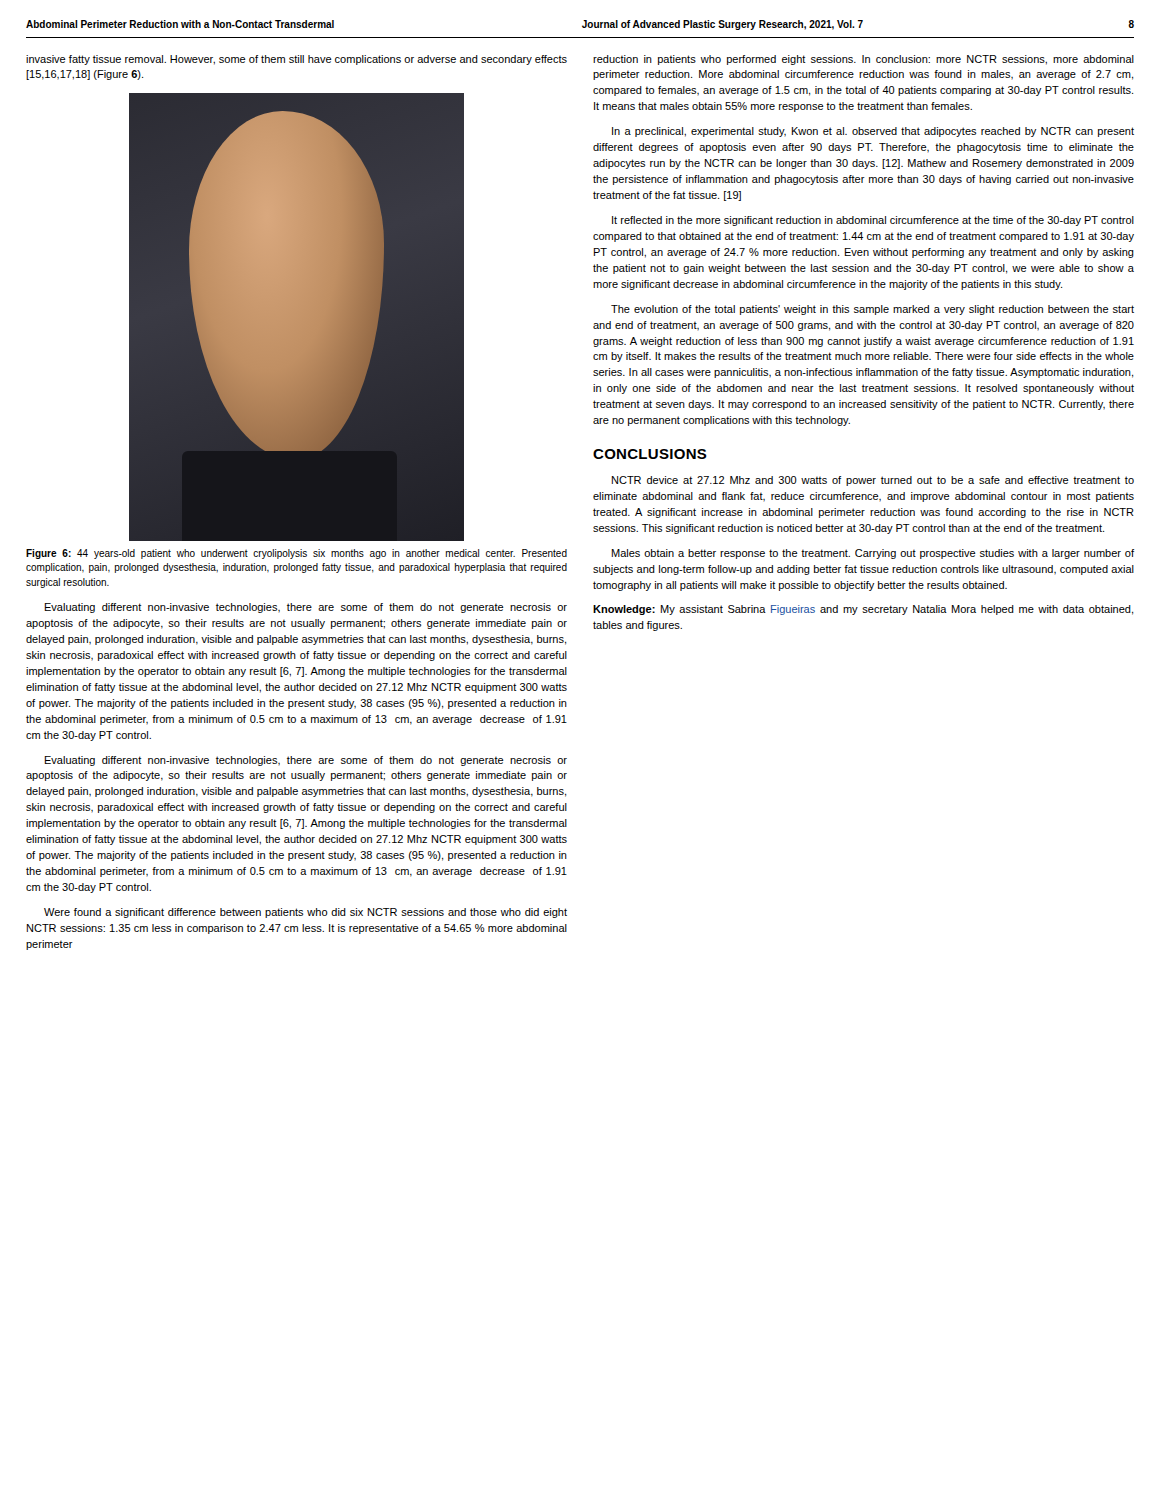Abdominal Perimeter Reduction with a Non-Contact Transdermal
Journal of Advanced Plastic Surgery Research, 2021, Vol. 7
8
invasive fatty tissue removal. However, some of them still have complications or adverse and secondary effects [15,16,17,18] (Figure 6).
Figure 6: 44 years-old patient who underwent cryolipolysis six months ago in another medical center. Presented complication, pain, prolonged dysesthesia, induration, prolonged fatty tissue, and paradoxical hyperplasia that required surgical resolution.
Evaluating different non-invasive technologies, there are some of them do not generate necrosis or apoptosis of the adipocyte, so their results are not usually permanent; others generate immediate pain or delayed pain, prolonged induration, visible and palpable asymmetries that can last months, dysesthesia, burns, skin necrosis, paradoxical effect with increased growth of fatty tissue or depending on the correct and careful implementation by the operator to obtain any result [6, 7]. Among the multiple technologies for the transdermal elimination of fatty tissue at the abdominal level, the author decided on 27.12 Mhz NCTR equipment 300 watts of power. The majority of the patients included in the present study, 38 cases (95 %), presented a reduction in the abdominal perimeter, from a minimum of 0.5 cm to a maximum of 13 cm, an average decrease of 1.91 cm the 30-day PT control.
Evaluating different non-invasive technologies, there are some of them do not generate necrosis or apoptosis of the adipocyte, so their results are not usually permanent; others generate immediate pain or delayed pain, prolonged induration, visible and palpable asymmetries that can last months, dysesthesia, burns, skin necrosis, paradoxical effect with increased growth of fatty tissue or depending on the correct and careful implementation by the operator to obtain any result [6, 7]. Among the multiple technologies for the transdermal elimination of fatty tissue at the abdominal level, the author decided on 27.12 Mhz NCTR equipment 300 watts of power. The majority of the patients included in the present study, 38 cases (95 %), presented a reduction in the abdominal perimeter, from a minimum of 0.5 cm to a maximum of 13 cm, an average decrease of 1.91 cm the 30-day PT control.
Were found a significant difference between patients who did six NCTR sessions and those who did eight NCTR sessions: 1.35 cm less in comparison to 2.47 cm less. It is representative of a 54.65 % more abdominal perimeter
reduction in patients who performed eight sessions. In conclusion: more NCTR sessions, more abdominal perimeter reduction. More abdominal circumference reduction was found in males, an average of 2.7 cm, compared to females, an average of 1.5 cm, in the total of 40 patients comparing at 30-day PT control results. It means that males obtain 55% more response to the treatment than females.
In a preclinical, experimental study, Kwon et al. observed that adipocytes reached by NCTR can present different degrees of apoptosis even after 90 days PT. Therefore, the phagocytosis time to eliminate the adipocytes run by the NCTR can be longer than 30 days. [12]. Mathew and Rosemery demonstrated in 2009 the persistence of inflammation and phagocytosis after more than 30 days of having carried out non-invasive treatment of the fat tissue. [19]
It reflected in the more significant reduction in abdominal circumference at the time of the 30-day PT control compared to that obtained at the end of treatment: 1.44 cm at the end of treatment compared to 1.91 at 30-day PT control, an average of 24.7 % more reduction. Even without performing any treatment and only by asking the patient not to gain weight between the last session and the 30-day PT control, we were able to show a more significant decrease in abdominal circumference in the majority of the patients in this study.
The evolution of the total patients' weight in this sample marked a very slight reduction between the start and end of treatment, an average of 500 grams, and with the control at 30-day PT control, an average of 820 grams. A weight reduction of less than 900 mg cannot justify a waist average circumference reduction of 1.91 cm by itself. It makes the results of the treatment much more reliable. There were four side effects in the whole series. In all cases were panniculitis, a non-infectious inflammation of the fatty tissue. Asymptomatic induration, in only one side of the abdomen and near the last treatment sessions. It resolved spontaneously without treatment at seven days. It may correspond to an increased sensitivity of the patient to NCTR. Currently, there are no permanent complications with this technology.
CONCLUSIONS
NCTR device at 27.12 Mhz and 300 watts of power turned out to be a safe and effective treatment to eliminate abdominal and flank fat, reduce circumference, and improve abdominal contour in most patients treated. A significant increase in abdominal perimeter reduction was found according to the rise in NCTR sessions. This significant reduction is noticed better at 30-day PT control than at the end of the treatment.
Males obtain a better response to the treatment. Carrying out prospective studies with a larger number of subjects and long-term follow-up and adding better fat tissue reduction controls like ultrasound, computed axial tomography in all patients will make it possible to objectify better the results obtained.
Knowledge: My assistant Sabrina Figueiras and my secretary Natalia Mora helped me with data obtained, tables and figures.